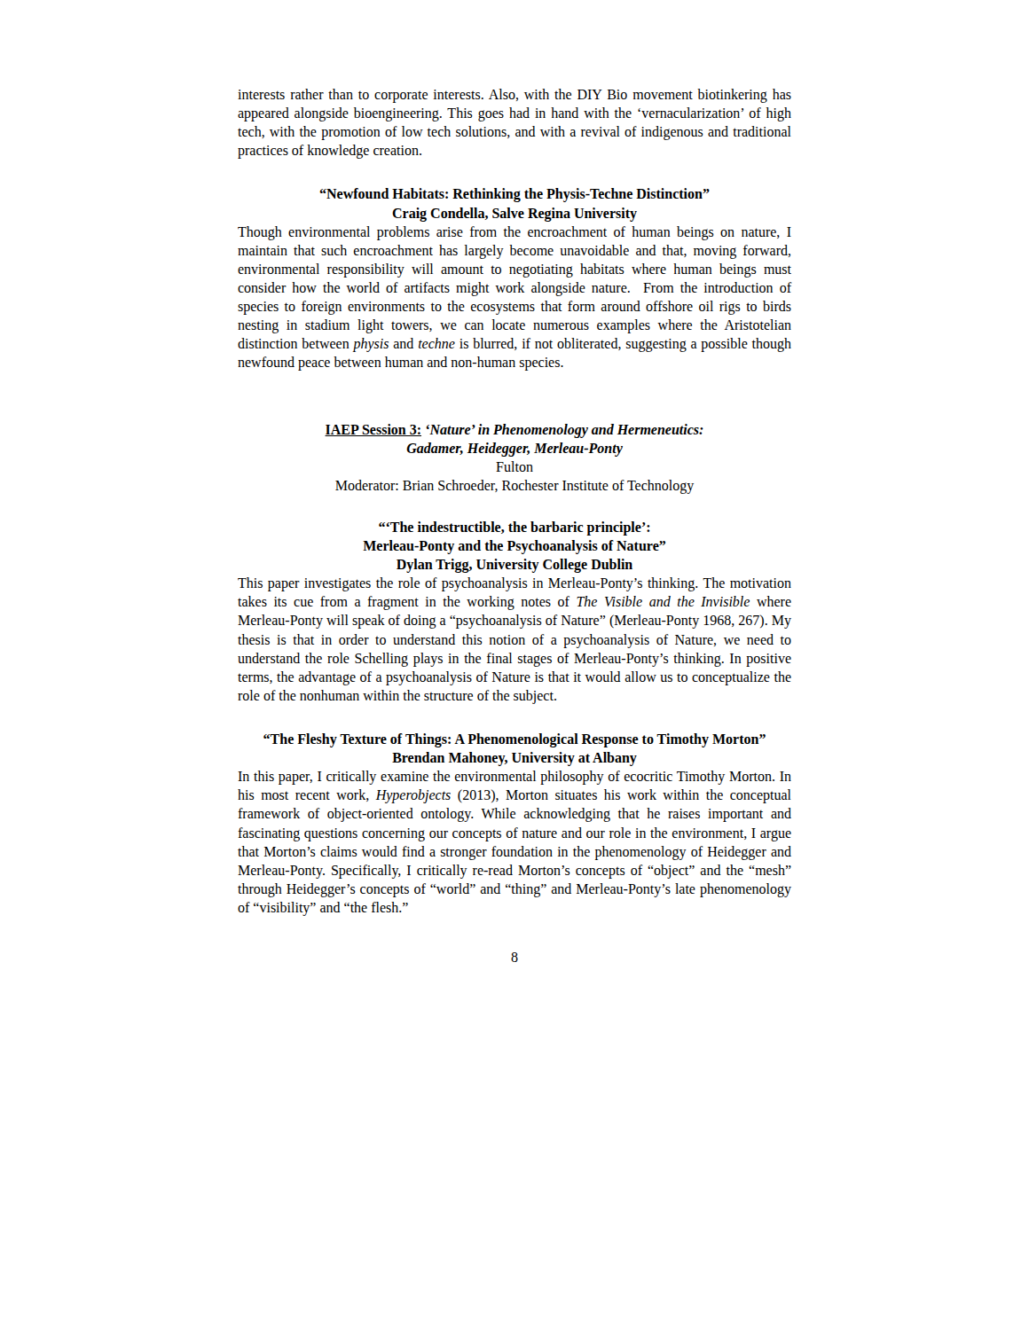interests rather than to corporate interests. Also, with the DIY Bio movement biotinkering has appeared alongside bioengineering. This goes had in hand with the ‘vernacularization’ of high tech, with the promotion of low tech solutions, and with a revival of indigenous and traditional practices of knowledge creation.
“Newfound Habitats: Rethinking the Physis-Techne Distinction”
Craig Condella, Salve Regina University
Though environmental problems arise from the encroachment of human beings on nature, I maintain that such encroachment has largely become unavoidable and that, moving forward, environmental responsibility will amount to negotiating habitats where human beings must consider how the world of artifacts might work alongside nature. From the introduction of species to foreign environments to the ecosystems that form around offshore oil rigs to birds nesting in stadium light towers, we can locate numerous examples where the Aristotelian distinction between physis and techne is blurred, if not obliterated, suggesting a possible though newfound peace between human and non-human species.
IAEP Session 3: ‘Nature’ in Phenomenology and Hermeneutics:
Gadamer, Heidegger, Merleau-Ponty
Fulton
Moderator: Brian Schroeder, Rochester Institute of Technology
“‘The indestructible, the barbaric principle’:
Merleau-Ponty and the Psychoanalysis of Nature”
Dylan Trigg, University College Dublin
This paper investigates the role of psychoanalysis in Merleau-Ponty’s thinking. The motivation takes its cue from a fragment in the working notes of The Visible and the Invisible where Merleau-Ponty will speak of doing a “psychoanalysis of Nature” (Merleau-Ponty 1968, 267). My thesis is that in order to understand this notion of a psychoanalysis of Nature, we need to understand the role Schelling plays in the final stages of Merleau-Ponty’s thinking. In positive terms, the advantage of a psychoanalysis of Nature is that it would allow us to conceptualize the role of the nonhuman within the structure of the subject.
“The Fleshy Texture of Things: A Phenomenological Response to Timothy Morton”
Brendan Mahoney, University at Albany
In this paper, I critically examine the environmental philosophy of ecocritic Timothy Morton. In his most recent work, Hyperobjects (2013), Morton situates his work within the conceptual framework of object-oriented ontology. While acknowledging that he raises important and fascinating questions concerning our concepts of nature and our role in the environment, I argue that Morton’s claims would find a stronger foundation in the phenomenology of Heidegger and Merleau-Ponty. Specifically, I critically re-read Morton’s concepts of “object” and the “mesh” through Heidegger’s concepts of “world” and “thing” and Merleau-Ponty’s late phenomenology of “visibility” and “the flesh.”
8